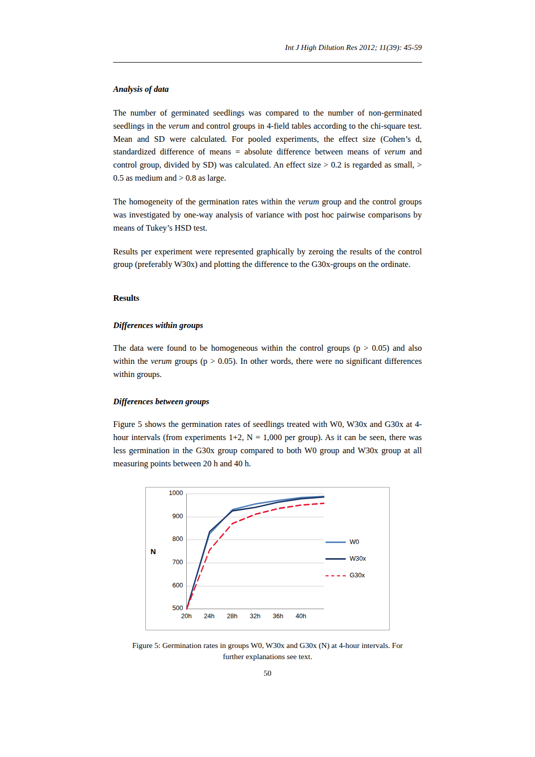Int J High Dilution Res 2012; 11(39): 45-59
Analysis of data
The number of germinated seedlings was compared to the number of non-germinated seedlings in the verum and control groups in 4-field tables according to the chi-square test. Mean and SD were calculated. For pooled experiments, the effect size (Cohen’s d, standardized difference of means = absolute difference between means of verum and control group, divided by SD) was calculated. An effect size > 0.2 is regarded as small, > 0.5 as medium and > 0.8 as large.
The homogeneity of the germination rates within the verum group and the control groups was investigated by one-way analysis of variance with post hoc pairwise comparisons by means of Tukey’s HSD test.
Results per experiment were represented graphically by zeroing the results of the control group (preferably W30x) and plotting the difference to the G30x-groups on the ordinate.
Results
Differences within groups
The data were found to be homogeneous within the control groups (p > 0.05) and also within the verum groups (p > 0.05). In other words, there were no significant differences within groups.
Differences between groups
Figure 5 shows the germination rates of seedlings treated with W0, W30x and G30x at 4-hour intervals (from experiments 1+2, N = 1,000 per group). As it can be seen, there was less germination in the G30x group compared to both W0 group and W30x group at all measuring points between 20 h and 40 h.
N
1000
900
800
700
600
500
20h 24h 28h 32h 36h 40h
W0
W30x
G30x
Figure 5: Germination rates in groups W0, W30x and G30x (N) at 4-hour intervals. For further explanations see text.
50